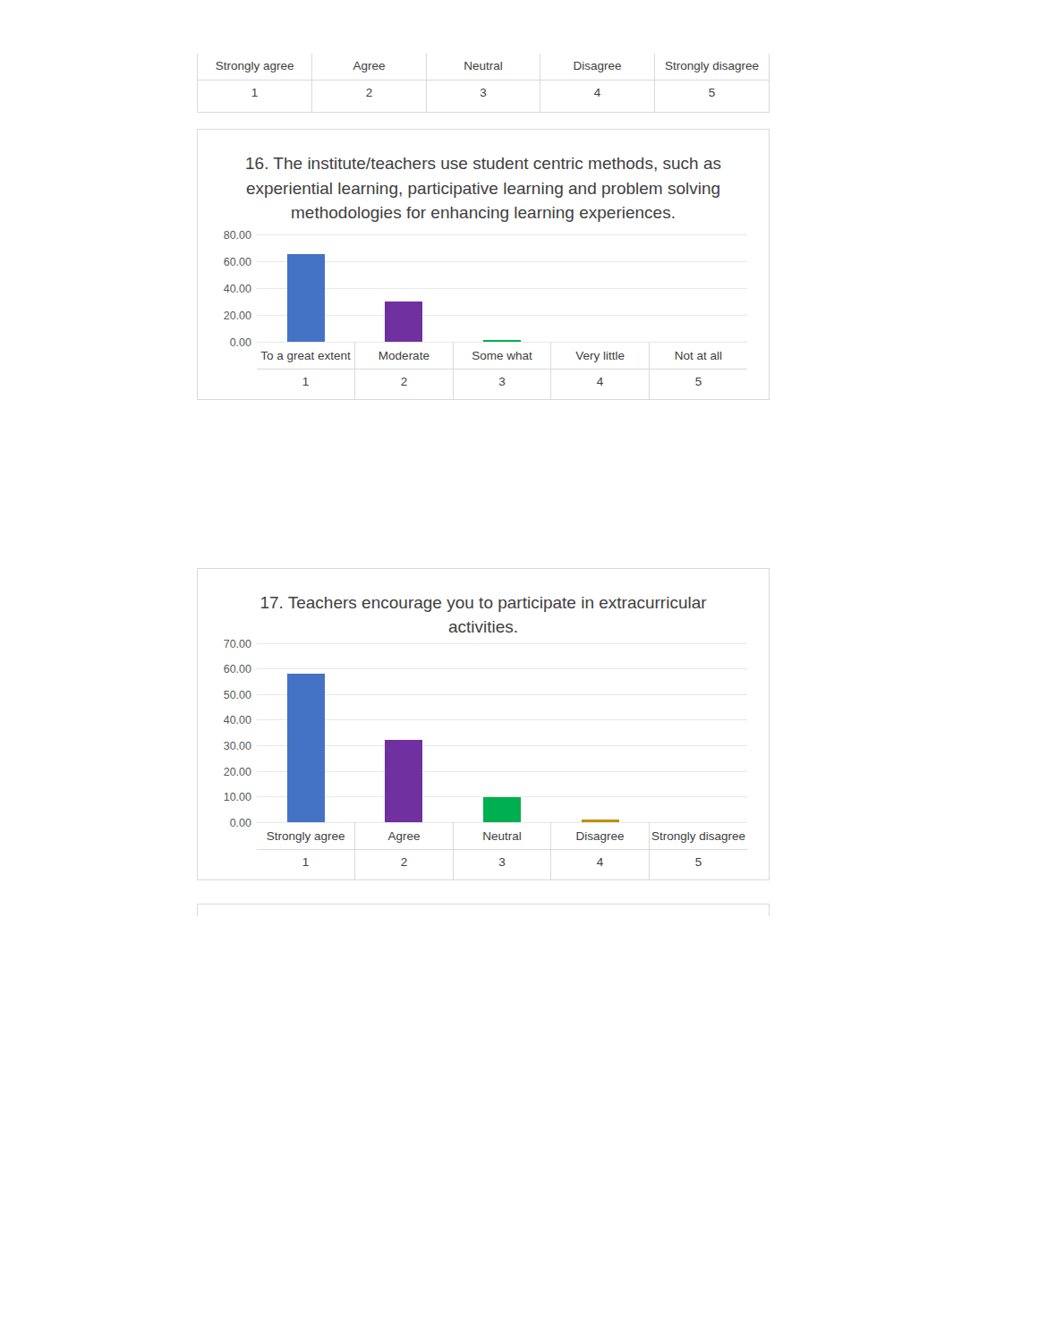| Strongly agree | Agree | Neutral | Disagree | Strongly disagree |
| 1 | 2 | 3 | 4 | 5 |
16. The institute/teachers use student centric methods, such as experiential learning, participative learning and problem solving methodologies for enhancing learning experiences.
80.00
60.00
40.00
20.00
0.00
| To a great extent | Moderate | Some what | Very little | Not at all |
| 1 | 2 | 3 | 4 | 5 |
17. Teachers encourage you to participate in extracurricular activities.
70.00
60.00
50.00
40.00
30.00
20.00
10.00
0.00
| Strongly agree | Agree | Neutral | Disagree | Strongly disagree |
| 1 | 2 | 3 | 4 | 5 |